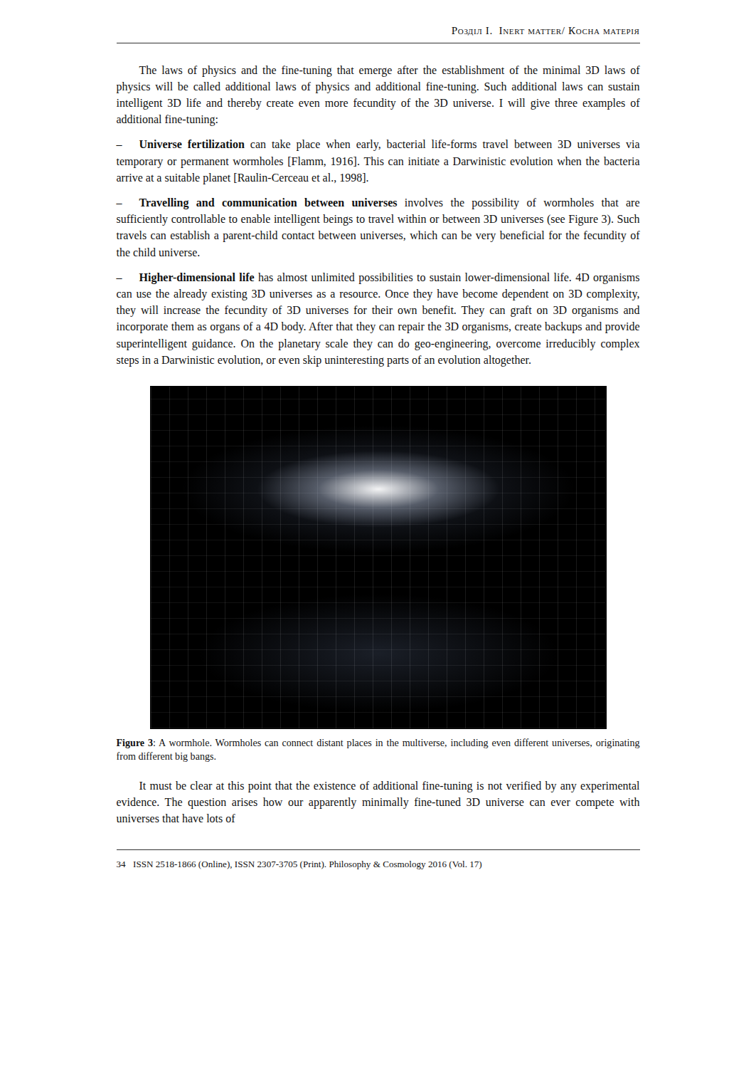Розділ I. Inert matter/ Косна матерія
The laws of physics and the fine-tuning that emerge after the establishment of the minimal 3D laws of physics will be called additional laws of physics and additional fine-tuning. Such additional laws can sustain intelligent 3D life and thereby create even more fecundity of the 3D universe. I will give three examples of additional fine-tuning:
Universe fertilization can take place when early, bacterial life-forms travel between 3D universes via temporary or permanent wormholes [Flamm, 1916]. This can initiate a Darwinistic evolution when the bacteria arrive at a suitable planet [Raulin-Cerceau et al., 1998].
Travelling and communication between universes involves the possibility of wormholes that are sufficiently controllable to enable intelligent beings to travel within or between 3D universes (see Figure 3). Such travels can establish a parent-child contact between universes, which can be very beneficial for the fecundity of the child universe.
Higher-dimensional life has almost unlimited possibilities to sustain lower-dimensional life. 4D organisms can use the already existing 3D universes as a resource. Once they have become dependent on 3D complexity, they will increase the fecundity of 3D universes for their own benefit. They can graft on 3D organisms and incorporate them as organs of a 4D body. After that they can repair the 3D organisms, create backups and provide superintelligent guidance. On the planetary scale they can do geo-engineering, overcome irreducibly complex steps in a Darwinistic evolution, or even skip uninteresting parts of an evolution altogether.
Figure 3: A wormhole. Wormholes can connect distant places in the multiverse, including even different universes, originating from different big bangs.
It must be clear at this point that the existence of additional fine-tuning is not verified by any experimental evidence. The question arises how our apparently minimally fine-tuned 3D universe can ever compete with universes that have lots of
34 ISSN 2518-1866 (Online), ISSN 2307-3705 (Print). Philosophy & Cosmology 2016 (Vol. 17)